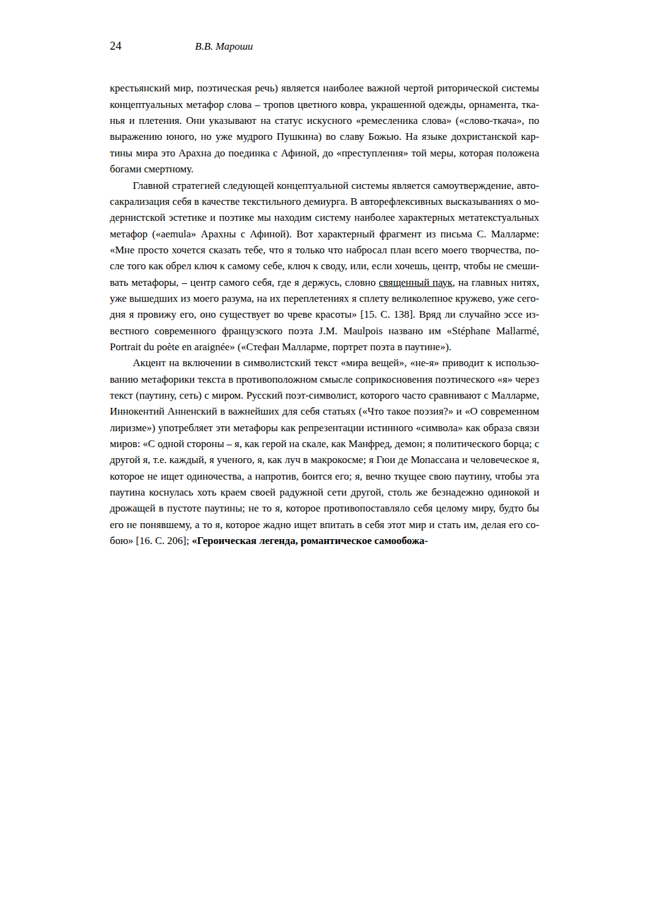24
В.В. Мароши
крестьянский мир, поэтическая речь) является наиболее важной чертой риторической системы концептуальных метафор слова – тропов цветного ковра, украшенной одежды, орнамента, тканья и плетения. Они указывают на статус искусного «ремесленика слова» («слово-ткача», по выражению юного, но уже мудрого Пушкина) во славу Божью. На языке дохристанской картины мира это Арахна до поединка с Афиной, до «преступления» той меры, которая положена богами смертному.
Главной стратегией следующей концептуальной системы является самоутверждение, автосакрализация себя в качестве текстильного демиурга. В авторефлексивных высказываниях о модернистской эстетике и поэтике мы находим систему наиболее характерных метатекстуальных метафор («aemula» Арахны с Афиной). Вот характерный фрагмент из письма С. Малларме: «Мне просто хочется сказать тебе, что я только что набросал план всего моего творчества, после того как обрел ключ к самому себе, ключ к своду, или, если хочешь, центр, чтобы не смешивать метафоры, – центр самого себя, где я держусь, словно священный паук, на главных нитях, уже вышедших из моего разума, на их переплетениях я сплету великолепное кружево, уже сегодня я провижу его, оно существует во чреве красоты» [15. С. 138]. Вряд ли случайно эссе известного современного французского поэта J.M. Maulpois названо им «Stéphane Mallarmé, Portrait du poète en araignée» («Стефан Малларме, портрет поэта в паутине»).
Акцент на включении в символистский текст «мира вещей», «не-я» приводит к использованию метафорики текста в противоположном смысле соприкосновения поэтического «я» через текст (паутину, сеть) с миром. Русский поэт-символист, которого часто сравнивают с Малларме, Иннокентий Анненский в важнейших для себя статьях («Что такое поэзия?» и «О современном лиризме») употребляет эти метафоры как репрезентации истинного «символа» как образа связи миров: «С одной стороны – я, как герой на скале, как Манфред, демон; я политического борца; с другой я, т.е. каждый, я ученого, я, как луч в макрокосме; я Гюи де Мопассана и человеческое я, которое не ищет одиночества, а напротив, боится его; я, вечно ткущее свою паутину, чтобы эта паутина коснулась хоть краем своей радужной сети другой, столь же безнадежно одинокой и дрожащей в пустоте паутины; не то я, которое противопоставляло себя целому миру, будто бы его не понявшему, а то я, которое жадно ищет впитать в себя этот мир и стать им, делая его собою» [16. С. 206]; «Героическая легенда, романтическое самообожа-